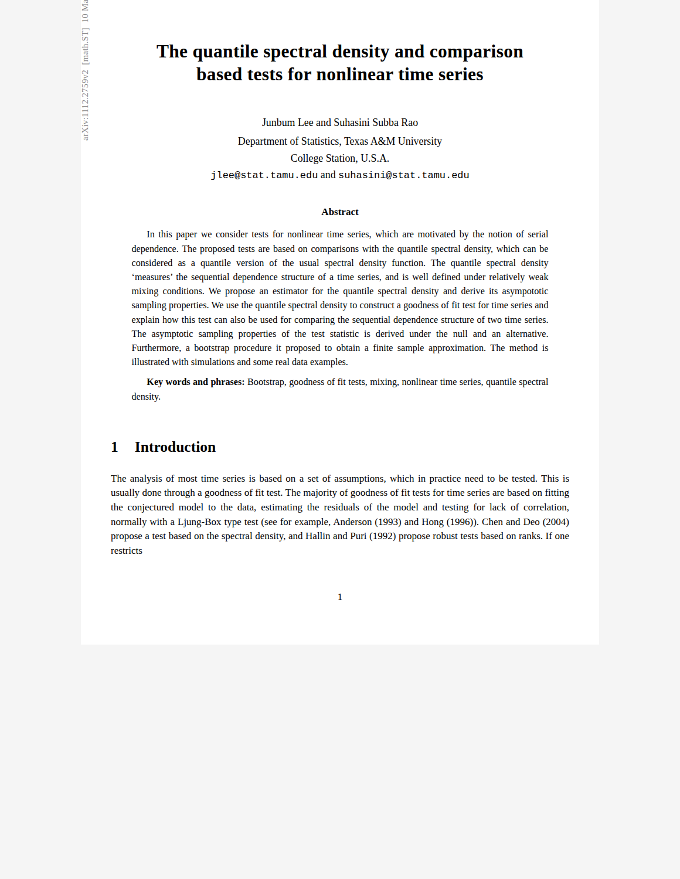arXiv:1112.2759v2 [math.ST] 10 Mar 2012
The quantile spectral density and comparison
based tests for nonlinear time series
Junbum Lee and Suhasini Subba Rao
Department of Statistics, Texas A&M University
College Station, U.S.A.
jlee@stat.tamu.edu and suhasini@stat.tamu.edu
Abstract
In this paper we consider tests for nonlinear time series, which are motivated by the notion of serial dependence. The proposed tests are based on comparisons with the quantile spectral density, which can be considered as a quantile version of the usual spectral density function. The quantile spectral density ‘measures’ the sequential dependence structure of a time series, and is well defined under relatively weak mixing conditions. We propose an estimator for the quantile spectral density and derive its asympototic sampling properties. We use the quantile spectral density to construct a goodness of fit test for time series and explain how this test can also be used for comparing the sequential dependence structure of two time series. The asymptotic sampling properties of the test statistic is derived under the null and an alternative. Furthermore, a bootstrap procedure it proposed to obtain a finite sample approximation. The method is illustrated with simulations and some real data examples.
Key words and phrases: Bootstrap, goodness of fit tests, mixing, nonlinear time series, quantile spectral density.
1 Introduction
The analysis of most time series is based on a set of assumptions, which in practice need to be tested. This is usually done through a goodness of fit test. The majority of goodness of fit tests for time series are based on fitting the conjectured model to the data, estimating the residuals of the model and testing for lack of correlation, normally with a Ljung-Box type test (see for example, Anderson (1993) and Hong (1996)). Chen and Deo (2004) propose a test based on the spectral density, and Hallin and Puri (1992) propose robust tests based on ranks. If one restricts
1